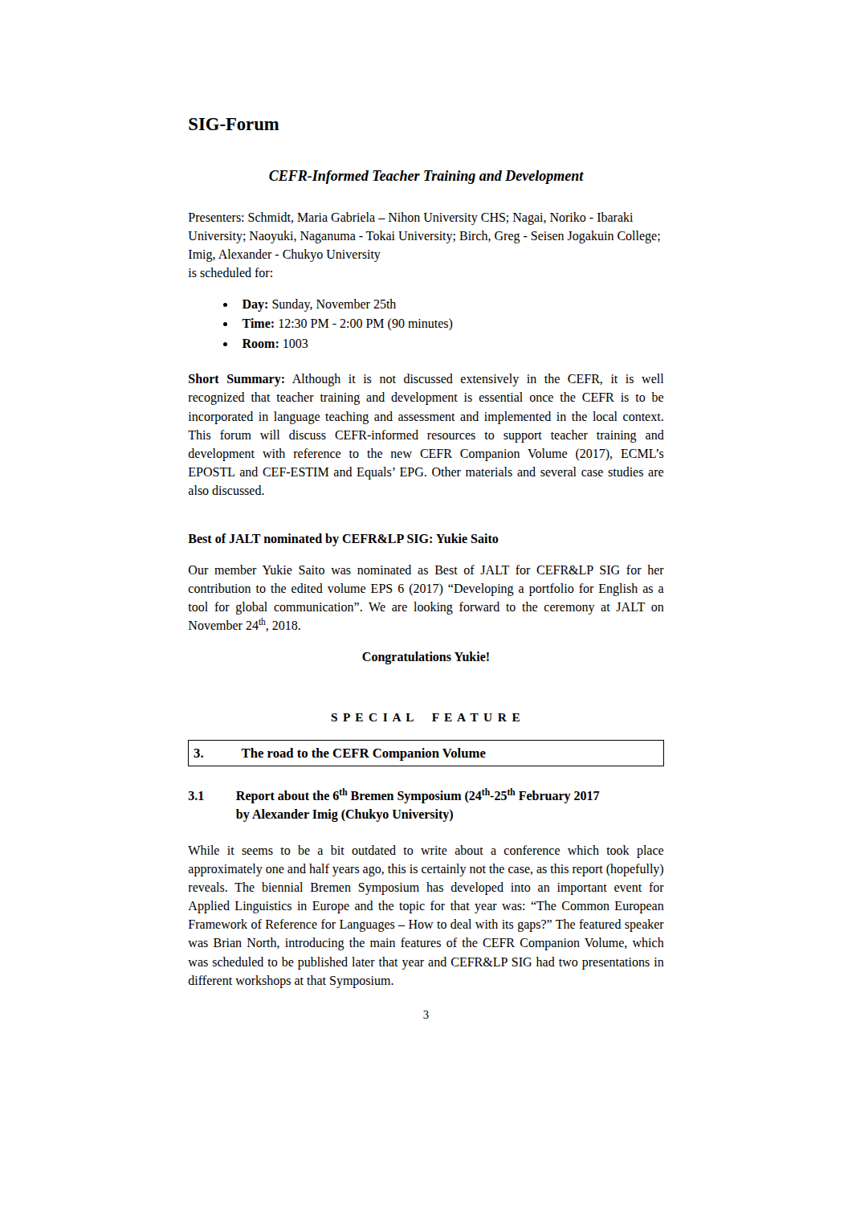SIG-Forum
CEFR-Informed Teacher Training and Development
Presenters: Schmidt, Maria Gabriela – Nihon University CHS; Nagai, Noriko - Ibaraki University; Naoyuki, Naganuma - Tokai University; Birch, Greg - Seisen Jogakuin College; Imig, Alexander - Chukyo University
is scheduled for:
Day: Sunday, November 25th
Time: 12:30 PM - 2:00 PM (90 minutes)
Room: 1003
Short Summary: Although it is not discussed extensively in the CEFR, it is well recognized that teacher training and development is essential once the CEFR is to be incorporated in language teaching and assessment and implemented in the local context. This forum will discuss CEFR-informed resources to support teacher training and development with reference to the new CEFR Companion Volume (2017), ECML’s EPOSTL and CEF-ESTIM and Equals’ EPG. Other materials and several case studies are also discussed.
Best of JALT nominated by CEFR&LP SIG: Yukie Saito
Our member Yukie Saito was nominated as Best of JALT for CEFR&LP SIG for her contribution to the edited volume EPS 6 (2017) “Developing a portfolio for English as a tool for global communication”. We are looking forward to the ceremony at JALT on November 24th, 2018.
Congratulations Yukie!
S P E C I A L F E A T U R E
3. The road to the CEFR Companion Volume
3.1 Report about the 6th Bremen Symposium (24th-25th February 2017by Alexander Imig (Chukyo University)
While it seems to be a bit outdated to write about a conference which took place approximately one and half years ago, this is certainly not the case, as this report (hopefully) reveals. The biennial Bremen Symposium has developed into an important event for Applied Linguistics in Europe and the topic for that year was: “The Common European Framework of Reference for Languages – How to deal with its gaps?” The featured speaker was Brian North, introducing the main features of the CEFR Companion Volume, which was scheduled to be published later that year and CEFR&LP SIG had two presentations in different workshops at that Symposium.
3